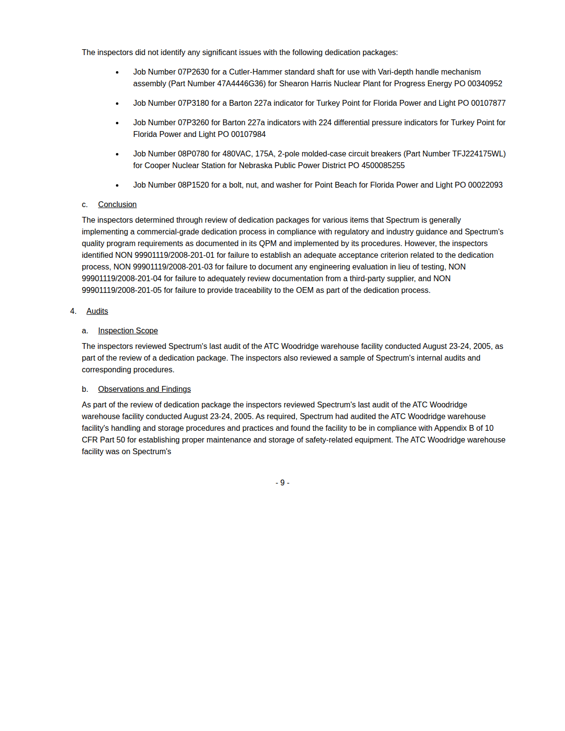The inspectors did not identify any significant issues with the following dedication packages:
Job Number 07P2630 for a Cutler-Hammer standard shaft for use with Vari-depth handle mechanism assembly (Part Number 47A4446G36) for Shearon Harris Nuclear Plant for Progress Energy PO 00340952
Job Number 07P3180 for a Barton 227a indicator for Turkey Point for Florida Power and Light PO 00107877
Job Number 07P3260 for Barton 227a indicators with 224 differential pressure indicators for Turkey Point for Florida Power and Light PO 00107984
Job Number 08P0780 for 480VAC, 175A, 2-pole molded-case circuit breakers (Part Number TFJ224175WL) for Cooper Nuclear Station for Nebraska Public Power District PO 4500085255
Job Number 08P1520 for a bolt, nut, and washer for Point Beach for Florida Power and Light PO 00022093
c. Conclusion
The inspectors determined through review of dedication packages for various items that Spectrum is generally implementing a commercial-grade dedication process in compliance with regulatory and industry guidance and Spectrum's quality program requirements as documented in its QPM and implemented by its procedures. However, the inspectors identified NON 99901119/2008-201-01 for failure to establish an adequate acceptance criterion related to the dedication process, NON 99901119/2008-201-03 for failure to document any engineering evaluation in lieu of testing, NON 99901119/2008-201-04 for failure to adequately review documentation from a third-party supplier, and NON 99901119/2008-201-05 for failure to provide traceability to the OEM as part of the dedication process.
4. Audits
a. Inspection Scope
The inspectors reviewed Spectrum's last audit of the ATC Woodridge warehouse facility conducted August 23-24, 2005, as part of the review of a dedication package. The inspectors also reviewed a sample of Spectrum's internal audits and corresponding procedures.
b. Observations and Findings
As part of the review of dedication package the inspectors reviewed Spectrum's last audit of the ATC Woodridge warehouse facility conducted August 23-24, 2005. As required, Spectrum had audited the ATC Woodridge warehouse facility's handling and storage procedures and practices and found the facility to be in compliance with Appendix B of 10 CFR Part 50 for establishing proper maintenance and storage of safety-related equipment. The ATC Woodridge warehouse facility was on Spectrum's
- 9 -